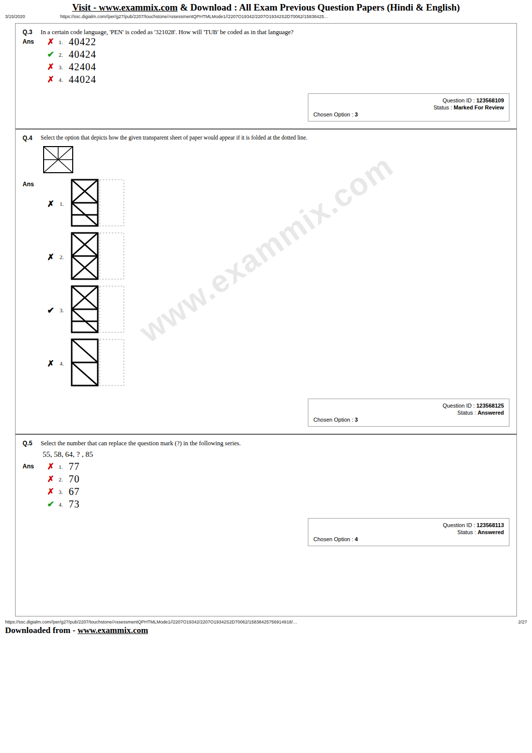Visit - www.exammix.com & Download : All Exam Previous Question Papers (Hindi & English)
3/15/2020 https://ssc.digialm.com//per/g27/pub/2207/touchstone/AssessmentQPHTMLMode1//2207O19342/2207O19342S2D70062/15838425…
www.exammix.com
Q.3 In a certain code language, 'PEN' is coded as '321028'. How will 'TUB' be coded as in that language?
Ans
✗1. 40422
✔2. 40424
✗3. 42404
✗4. 44024
Question ID : 123568109
Status : Marked For Review
Chosen Option : 3
Q.4 Select the option that depicts how the given transparent sheet of paper would appear if it is folded at the dotted line.
Ans
✗1.
✗2.
✔3.
✗4.
Question ID : 123568125
Status : Answered
Chosen Option : 3
Q.5 Select the number that can replace the question mark (?) in the following series.
55, 58, 64, ? , 85
Ans
✗1. 77
✗2. 70
✗3. 67
✔4. 73
Question ID : 123568113
Status : Answered
Chosen Option : 4
https://ssc.digialm.com//per/g27/pub/2207/touchstone/AssessmentQPHTMLMode1//2207O19342/2207O19342S2D70062/15838425756914918/… 2/27
Downloaded from - www.exammix.com